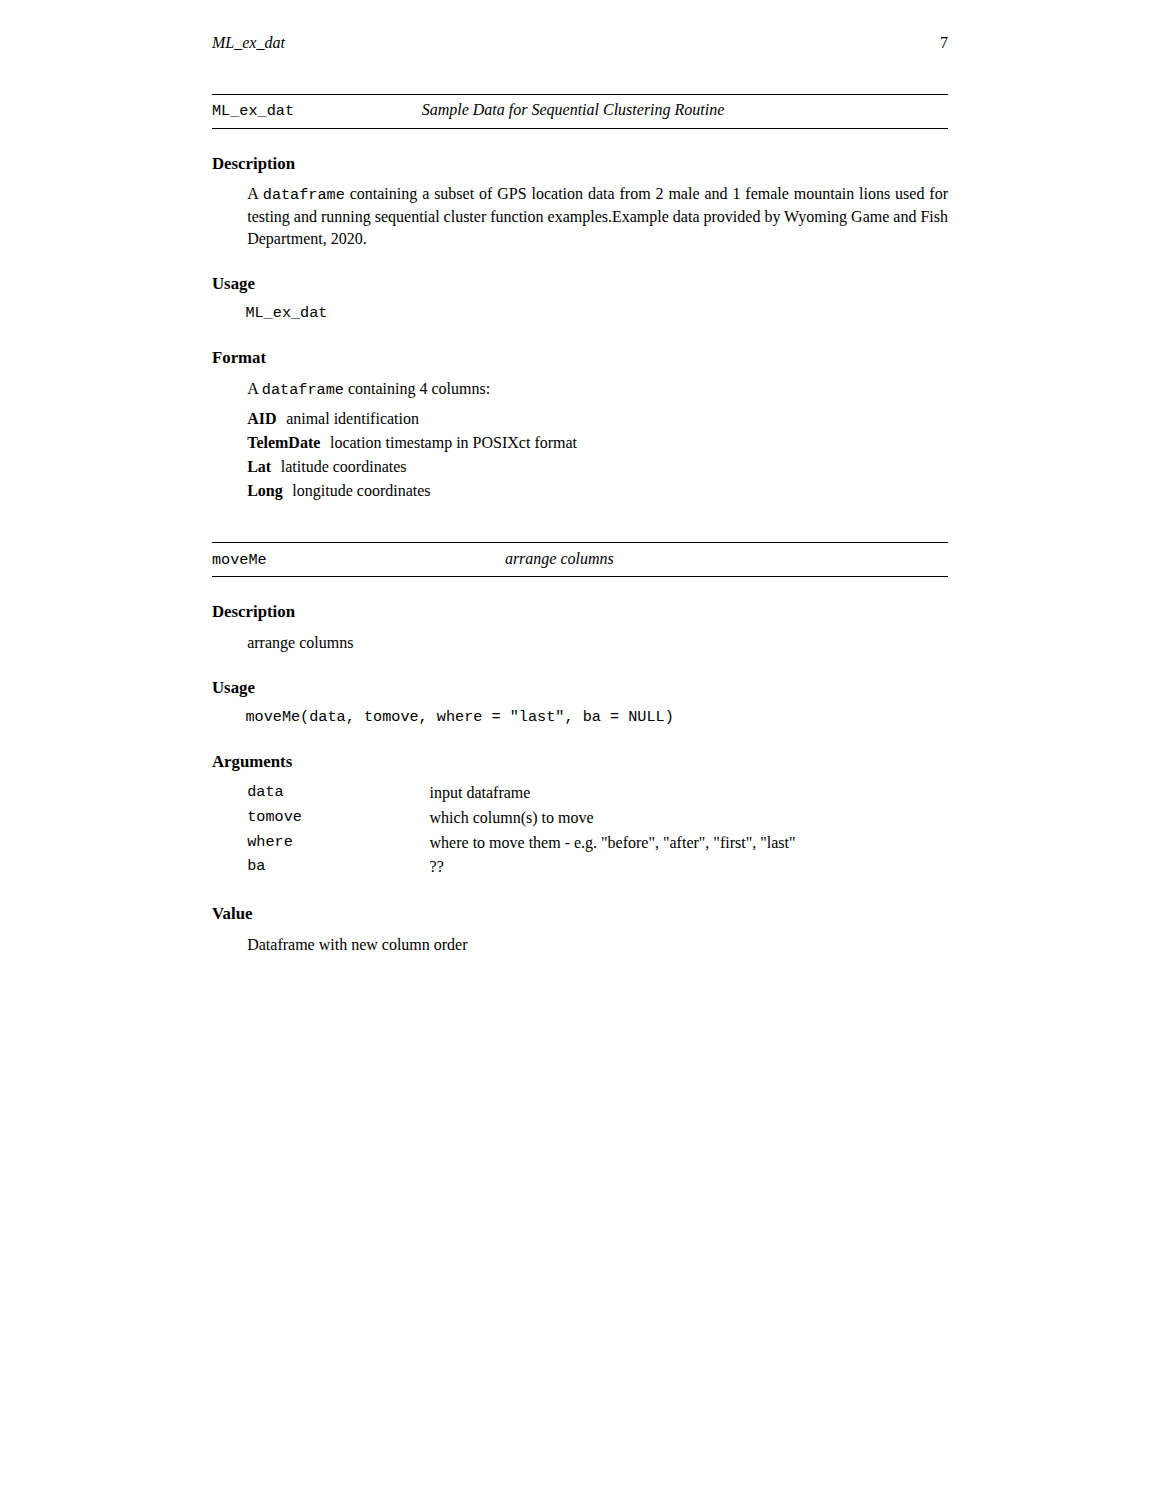ML_ex_dat 7
ML_ex_dat Sample Data for Sequential Clustering Routine
Description
A dataframe containing a subset of GPS location data from 2 male and 1 female mountain lions used for testing and running sequential cluster function examples.Example data provided by Wyoming Game and Fish Department, 2020.
Usage
ML_ex_dat
Format
A dataframe containing 4 columns:
AID
animal identification
TelemDate
location timestamp in POSIXct format
Lat
latitude coordinates
Long
longitude coordinates
moveMe arrange columns
Description
arrange columns
Usage
moveMe(data, tomove, where = "last", ba = NULL)
Arguments
| data | input dataframe |
| tomove | which column(s) to move |
| where | where to move them - e.g. "before", "after", "first", "last" |
| ba | ?? |
Value
Dataframe with new column order